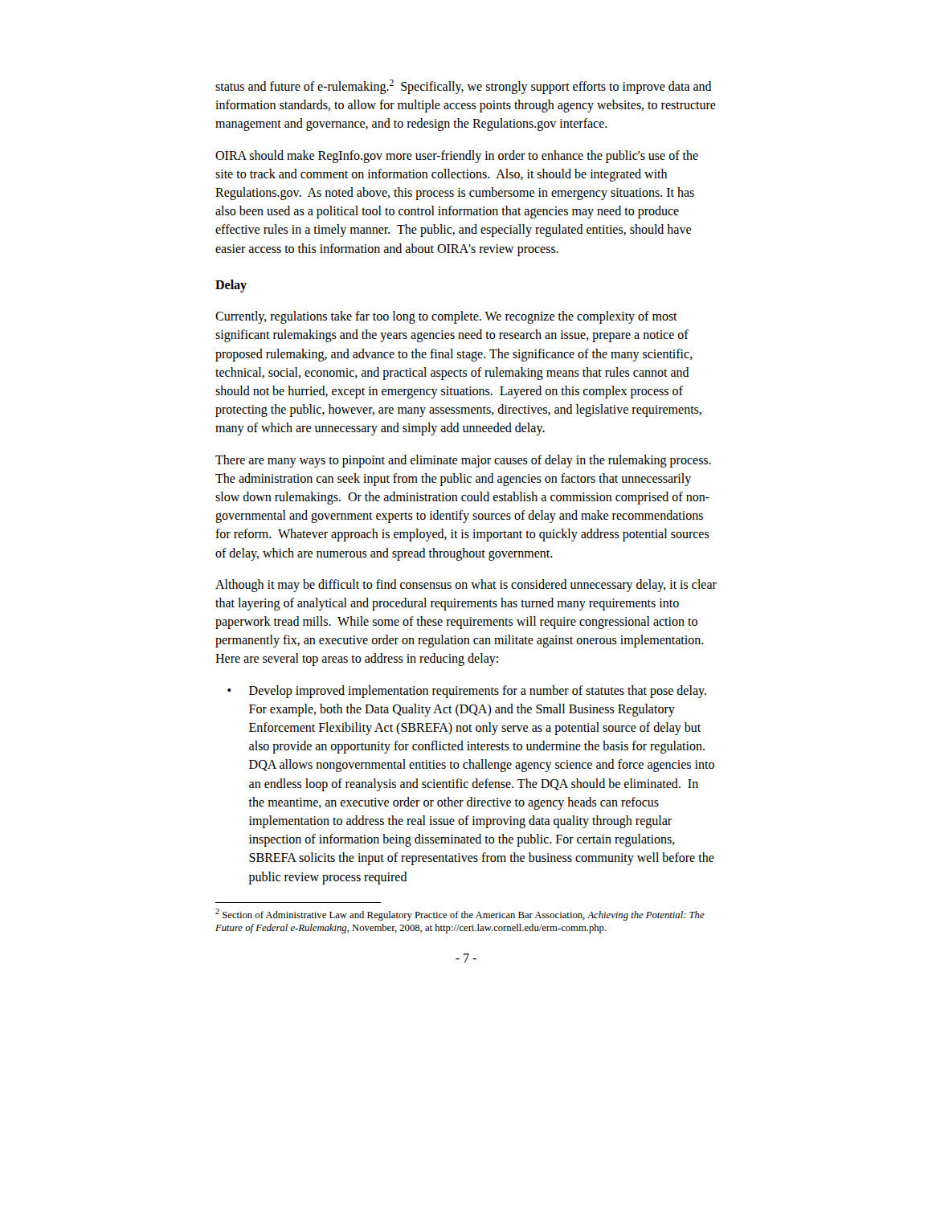status and future of e-rulemaking.2 Specifically, we strongly support efforts to improve data and information standards, to allow for multiple access points through agency websites, to restructure management and governance, and to redesign the Regulations.gov interface.
OIRA should make RegInfo.gov more user-friendly in order to enhance the public's use of the site to track and comment on information collections. Also, it should be integrated with Regulations.gov. As noted above, this process is cumbersome in emergency situations. It has also been used as a political tool to control information that agencies may need to produce effective rules in a timely manner. The public, and especially regulated entities, should have easier access to this information and about OIRA's review process.
Delay
Currently, regulations take far too long to complete. We recognize the complexity of most significant rulemakings and the years agencies need to research an issue, prepare a notice of proposed rulemaking, and advance to the final stage. The significance of the many scientific, technical, social, economic, and practical aspects of rulemaking means that rules cannot and should not be hurried, except in emergency situations. Layered on this complex process of protecting the public, however, are many assessments, directives, and legislative requirements, many of which are unnecessary and simply add unneeded delay.
There are many ways to pinpoint and eliminate major causes of delay in the rulemaking process. The administration can seek input from the public and agencies on factors that unnecessarily slow down rulemakings. Or the administration could establish a commission comprised of non-governmental and government experts to identify sources of delay and make recommendations for reform. Whatever approach is employed, it is important to quickly address potential sources of delay, which are numerous and spread throughout government.
Although it may be difficult to find consensus on what is considered unnecessary delay, it is clear that layering of analytical and procedural requirements has turned many requirements into paperwork tread mills. While some of these requirements will require congressional action to permanently fix, an executive order on regulation can militate against onerous implementation. Here are several top areas to address in reducing delay:
Develop improved implementation requirements for a number of statutes that pose delay. For example, both the Data Quality Act (DQA) and the Small Business Regulatory Enforcement Flexibility Act (SBREFA) not only serve as a potential source of delay but also provide an opportunity for conflicted interests to undermine the basis for regulation. DQA allows nongovernmental entities to challenge agency science and force agencies into an endless loop of reanalysis and scientific defense. The DQA should be eliminated. In the meantime, an executive order or other directive to agency heads can refocus implementation to address the real issue of improving data quality through regular inspection of information being disseminated to the public. For certain regulations, SBREFA solicits the input of representatives from the business community well before the public review process required
2 Section of Administrative Law and Regulatory Practice of the American Bar Association, Achieving the Potential: The Future of Federal e-Rulemaking, November, 2008, at http://ceri.law.cornell.edu/erm-comm.php.
- 7 -